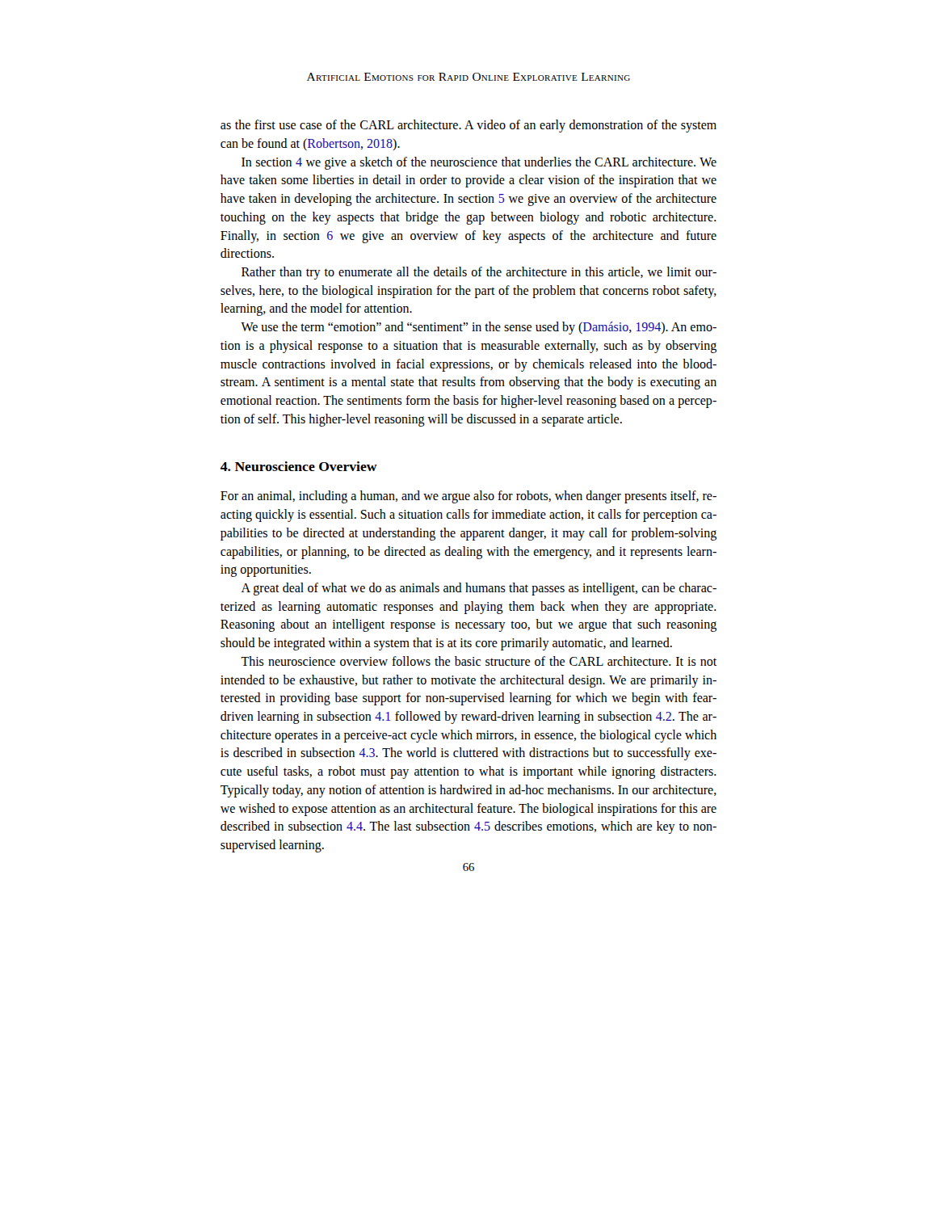Artificial Emotions for Rapid Online Explorative Learning
as the first use case of the CARL architecture. A video of an early demonstration of the system can be found at (Robertson, 2018).
In section 4 we give a sketch of the neuroscience that underlies the CARL architecture. We have taken some liberties in detail in order to provide a clear vision of the inspiration that we have taken in developing the architecture. In section 5 we give an overview of the architecture touching on the key aspects that bridge the gap between biology and robotic architecture. Finally, in section 6 we give an overview of key aspects of the architecture and future directions.
Rather than try to enumerate all the details of the architecture in this article, we limit ourselves, here, to the biological inspiration for the part of the problem that concerns robot safety, learning, and the model for attention.
We use the term “emotion” and “sentiment” in the sense used by (Damásio, 1994). An emotion is a physical response to a situation that is measurable externally, such as by observing muscle contractions involved in facial expressions, or by chemicals released into the bloodstream. A sentiment is a mental state that results from observing that the body is executing an emotional reaction. The sentiments form the basis for higher-level reasoning based on a perception of self. This higher-level reasoning will be discussed in a separate article.
4. Neuroscience Overview
For an animal, including a human, and we argue also for robots, when danger presents itself, reacting quickly is essential. Such a situation calls for immediate action, it calls for perception capabilities to be directed at understanding the apparent danger, it may call for problem-solving capabilities, or planning, to be directed as dealing with the emergency, and it represents learning opportunities.
A great deal of what we do as animals and humans that passes as intelligent, can be characterized as learning automatic responses and playing them back when they are appropriate. Reasoning about an intelligent response is necessary too, but we argue that such reasoning should be integrated within a system that is at its core primarily automatic, and learned.
This neuroscience overview follows the basic structure of the CARL architecture. It is not intended to be exhaustive, but rather to motivate the architectural design. We are primarily interested in providing base support for non-supervised learning for which we begin with fear-driven learning in subsection 4.1 followed by reward-driven learning in subsection 4.2. The architecture operates in a perceive-act cycle which mirrors, in essence, the biological cycle which is described in subsection 4.3. The world is cluttered with distractions but to successfully execute useful tasks, a robot must pay attention to what is important while ignoring distracters. Typically today, any notion of attention is hardwired in ad-hoc mechanisms. In our architecture, we wished to expose attention as an architectural feature. The biological inspirations for this are described in subsection 4.4. The last subsection 4.5 describes emotions, which are key to non-supervised learning.
66